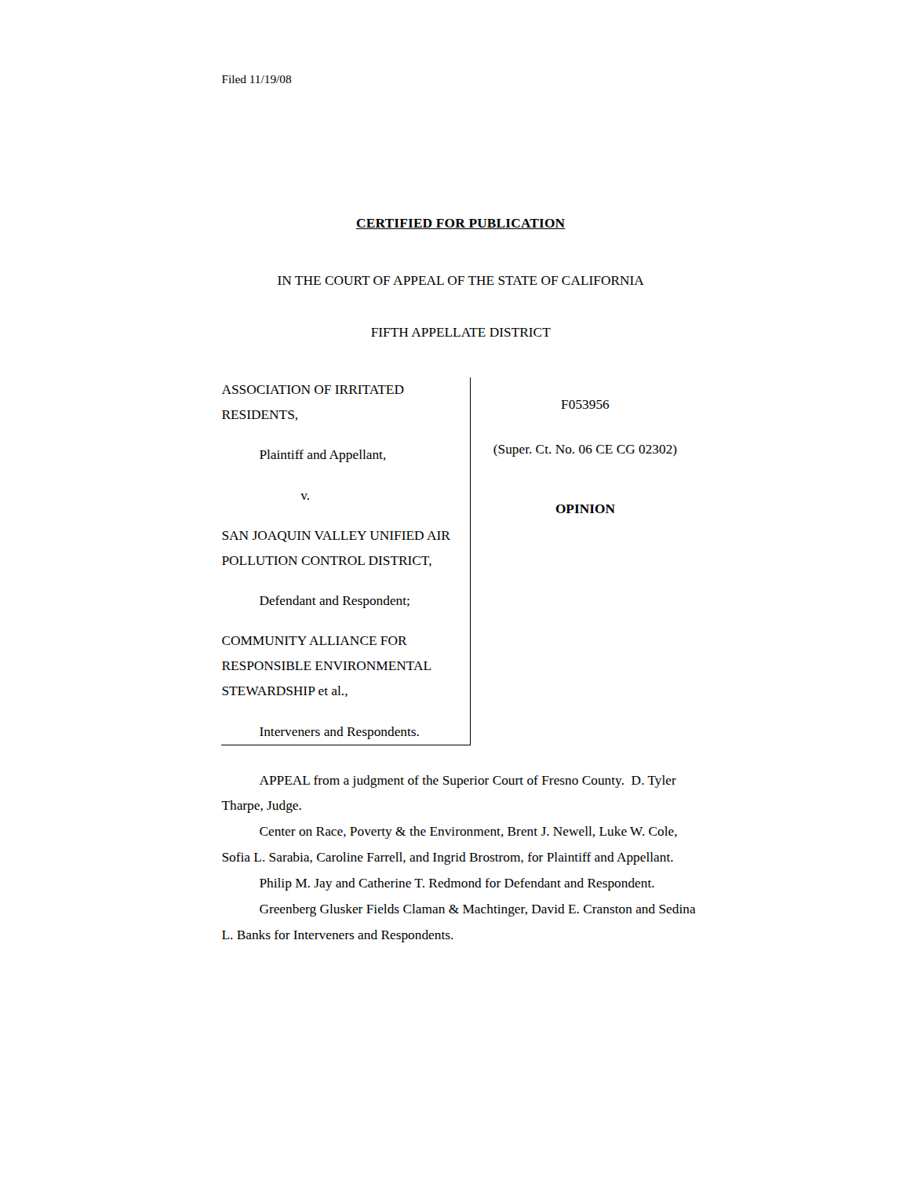Filed 11/19/08
CERTIFIED FOR PUBLICATION
IN THE COURT OF APPEAL OF THE STATE OF CALIFORNIA
FIFTH APPELLATE DISTRICT
| ASSOCIATION OF IRRITATED RESIDENTS, Plaintiff and Appellant, v. SAN JOAQUIN VALLEY UNIFIED AIR POLLUTION CONTROL DISTRICT, Defendant and Respondent; COMMUNITY ALLIANCE FOR RESPONSIBLE ENVIRONMENTAL STEWARDSHIP et al., Interveners and Respondents. | F053956 (Super. Ct. No. 06 CE CG 02302) OPINION |
APPEAL from a judgment of the Superior Court of Fresno County. D. Tyler
Tharpe, Judge.
Center on Race, Poverty & the Environment, Brent J. Newell, Luke W. Cole,
Sofia L. Sarabia, Caroline Farrell, and Ingrid Brostrom, for Plaintiff and Appellant.
Philip M. Jay and Catherine T. Redmond for Defendant and Respondent.
Greenberg Glusker Fields Claman & Machtinger, David E. Cranston and Sedina
L. Banks for Interveners and Respondents.